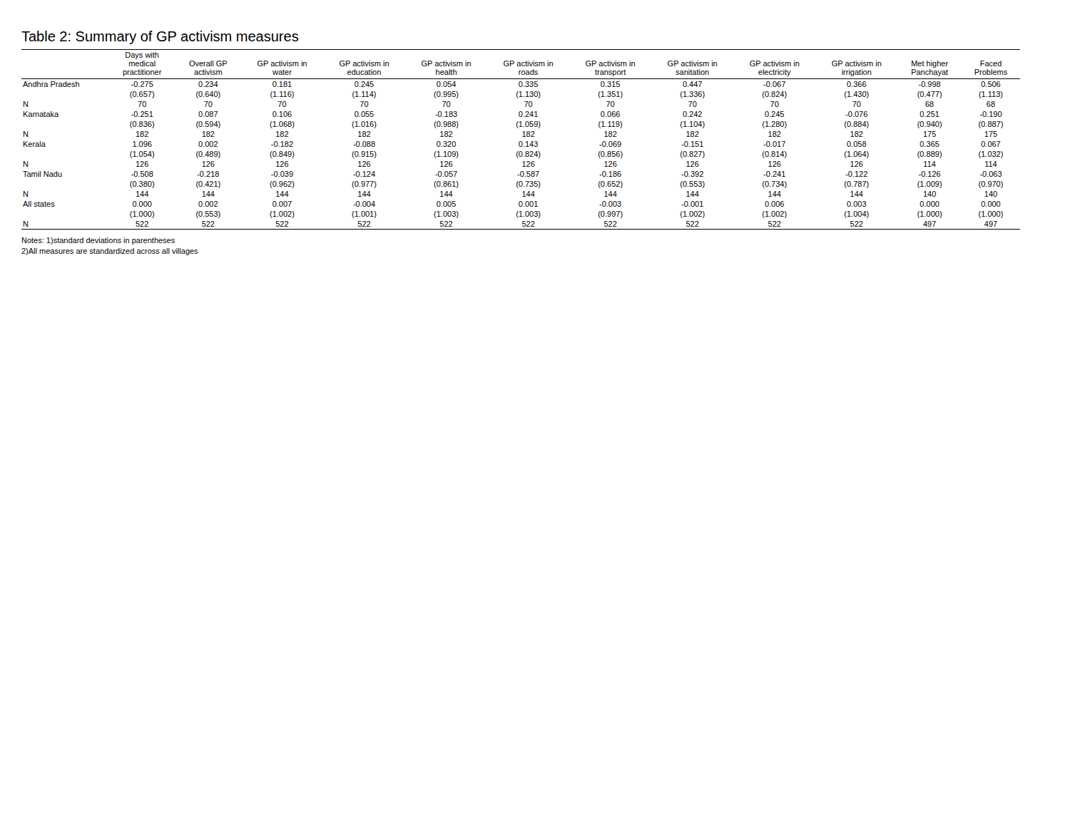Table 2: Summary of GP activism measures
| | Days with medical practitioner | Overall GP activism | GP activism in water | GP activism in education | GP activism in health | GP activism in roads | GP activism in transport | GP activism in sanitation | GP activism in electricity | GP activism in irrigation | Met higher Panchayat | Faced Problems |
| --- | --- | --- | --- | --- | --- | --- | --- | --- | --- | --- | --- | --- |
| Andhra Pradesh | -0.275 | 0.234 | 0.181 | 0.245 | 0.054 | 0.335 | 0.315 | 0.447 | -0.067 | 0.366 | -0.998 | 0.506 |
| | (0.657) | (0.640) | (1.116) | (1.114) | (0.995) | (1.130) | (1.351) | (1.336) | (0.824) | (1.430) | (0.477) | (1.113) |
| N | 70 | 70 | 70 | 70 | 70 | 70 | 70 | 70 | 70 | 70 | 68 | 68 |
| Karnataka | -0.251 | 0.087 | 0.106 | 0.055 | -0.183 | 0.241 | 0.066 | 0.242 | 0.245 | -0.076 | 0.251 | -0.190 |
| | (0.836) | (0.594) | (1.068) | (1.016) | (0.988) | (1.059) | (1.119) | (1.104) | (1.280) | (0.884) | (0.940) | (0.887) |
| N | 182 | 182 | 182 | 182 | 182 | 182 | 182 | 182 | 182 | 182 | 175 | 175 |
| Kerala | 1.096 | 0.002 | -0.182 | -0.088 | 0.320 | 0.143 | -0.069 | -0.151 | -0.017 | 0.058 | 0.365 | 0.067 |
| | (1.054) | (0.489) | (0.849) | (0.915) | (1.109) | (0.824) | (0.856) | (0.827) | (0.814) | (1.064) | (0.889) | (1.032) |
| N | 126 | 126 | 126 | 126 | 126 | 126 | 126 | 126 | 126 | 126 | 114 | 114 |
| Tamil Nadu | -0.508 | -0.218 | -0.039 | -0.124 | -0.057 | -0.587 | -0.186 | -0.392 | -0.241 | -0.122 | -0.126 | -0.063 |
| | (0.380) | (0.421) | (0.962) | (0.977) | (0.861) | (0.735) | (0.652) | (0.553) | (0.734) | (0.787) | (1.009) | (0.970) |
| N | 144 | 144 | 144 | 144 | 144 | 144 | 144 | 144 | 144 | 144 | 140 | 140 |
| All states | 0.000 | 0.002 | 0.007 | -0.004 | 0.005 | 0.001 | -0.003 | -0.001 | 0.006 | 0.003 | 0.000 | 0.000 |
| | (1.000) | (0.553) | (1.002) | (1.001) | (1.003) | (1.003) | (0.997) | (1.002) | (1.002) | (1.004) | (1.000) | (1.000) |
| N | 522 | 522 | 522 | 522 | 522 | 522 | 522 | 522 | 522 | 522 | 497 | 497 |
Notes: 1)standard deviations in parentheses
2)All measures are standardized across all villages